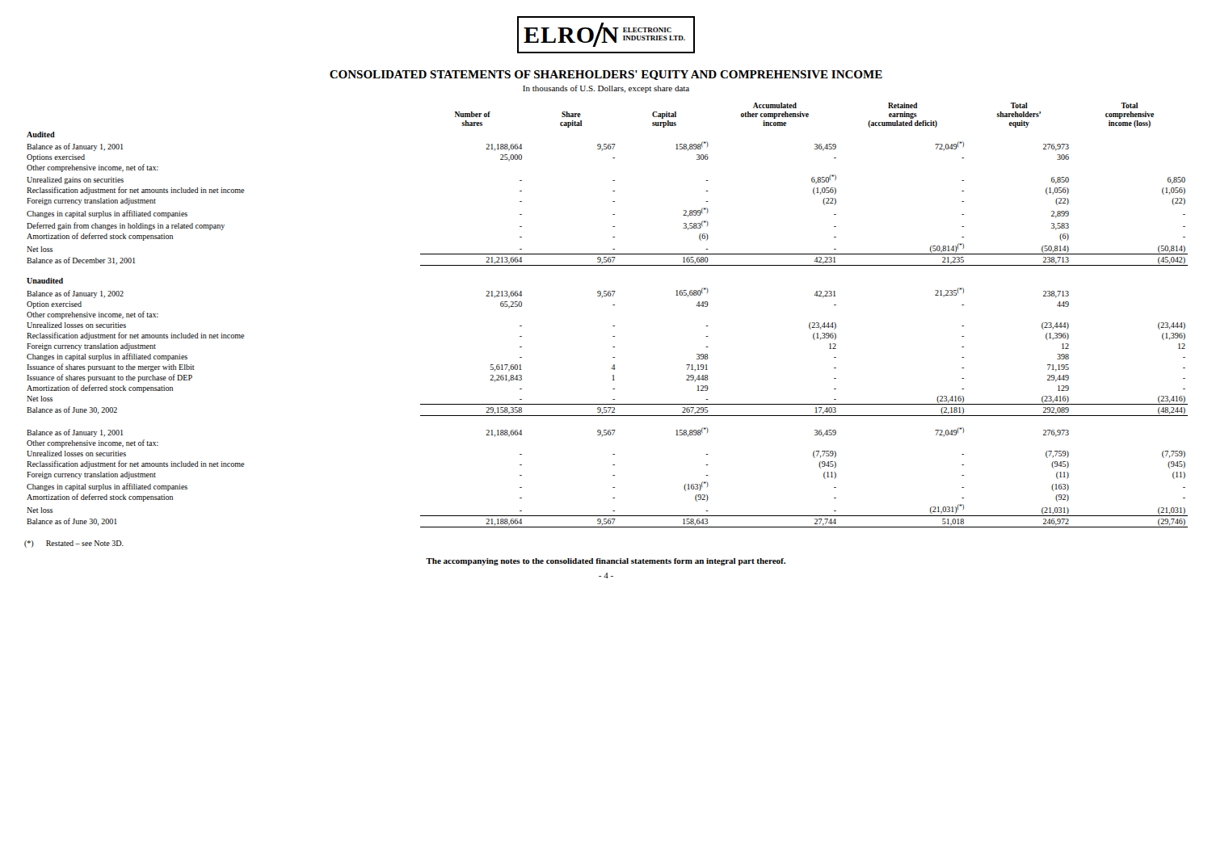ELRO N ELECTRONIC
INDUSTRIES LTD.
CONSOLIDATED STATEMENTS OF SHAREHOLDERS' EQUITY AND COMPREHENSIVE INCOME
In thousands of U.S. Dollars, except share data
| | Number of shares | Share capital | Capital surplus | Accumulated other comprehensive income | Retained earnings (accumulated deficit) | Total shareholders’ equity | Total comprehensive income (loss) |
| --- | --- | --- | --- | --- | --- | --- | --- |
| Audited | |
| Balance as of January 1, 2001 | 21,188,664 | 9,567 | 158,898 (*) | 36,459 | 72,049 (*) | 276,973 | |
| Options exercised | 25,000 | - | 306 | - | - | 306 | |
| Other comprehensive income, net of tax: | |
| Unrealized gains on securities | - | - | - | 6,850 (*) | - | 6,850 | 6,850 |
| Reclassification adjustment for net amounts included in net income | - | - | - | (1,056) | - | (1,056) | (1,056) |
| Foreign currency translation adjustment | - | - | - | (22) | - | (22) | (22) |
| Changes in capital surplus in affiliated companies | - | - | 2,899 (*) | - | - | 2,899 | - |
| Deferred gain from changes in holdings in a related company | - | - | 3,583 (*) | - | - | 3,583 | - |
| Amortization of deferred stock compensation | - | - | (6) | - | - | (6) | - |
| Net loss | - | - | - | - | (50,814) (*) | (50,814) | (50,814) |
| Balance as of December 31, 2001 | 21,213,664 | 9,567 | 165,680 | 42,231 | 21,235 | 238,713 | (45,042) |
| Unaudited | |
| Balance as of January 1, 2002 | 21,213,664 | 9,567 | 165,680 (*) | 42,231 | 21,235 (*) | 238,713 | |
| Option exercised | 65,250 | - | 449 | - | - | 449 | |
| Other comprehensive income, net of tax: | |
| Unrealized losses on securities | - | - | - | (23,444) | - | (23,444) | (23,444) |
| Reclassification adjustment for net amounts included in net income | - | - | - | (1,396) | - | (1,396) | (1,396) |
| Foreign currency translation adjustment | - | - | - | 12 | - | 12 | 12 |
| Changes in capital surplus in affiliated companies | - | - | 398 | - | - | 398 | - |
| Issuance of shares pursuant to the merger with Elbit | 5,617,601 | 4 | 71,191 | - | - | 71,195 | - |
| Issuance of shares pursuant to the purchase of DEP | 2,261,843 | 1 | 29,448 | - | - | 29,449 | - |
| Amortization of deferred stock compensation | - | - | 129 | - | - | 129 | - |
| Net loss | - | - | - | - | (23,416) | (23,416) | (23,416) |
| Balance as of June 30, 2002 | 29,158,358 | 9,572 | 267,295 | 17,403 | (2,181) | 292,089 | (48,244) |
| Balance as of January 1, 2001 | 21,188,664 | 9,567 | 158,898 (*) | 36,459 | 72,049 (*) | 276,973 | |
| Other comprehensive income, net of tax: | |
| Unrealized losses on securities | - | - | - | (7,759) | - | (7,759) | (7,759) |
| Reclassification adjustment for net amounts included in net income | - | - | - | (945) | - | (945) | (945) |
| Foreign currency translation adjustment | - | - | - | (11) | - | (11) | (11) |
| Changes in capital surplus in affiliated companies | - | - | (163) (*) | - | - | (163) | - |
| Amortization of deferred stock compensation | - | - | (92) | - | - | (92) | - |
| Net loss | - | - | - | - | (21,031) (*) | (21,031) | (21,031) |
| Balance as of June 30, 2001 | 21,188,664 | 9,567 | 158,643 | 27,744 | 51,018 | 246,972 | (29,746) |
(*) Restated – see Note 3D.
The accompanying notes to the consolidated financial statements form an integral part thereof.
- 4 -